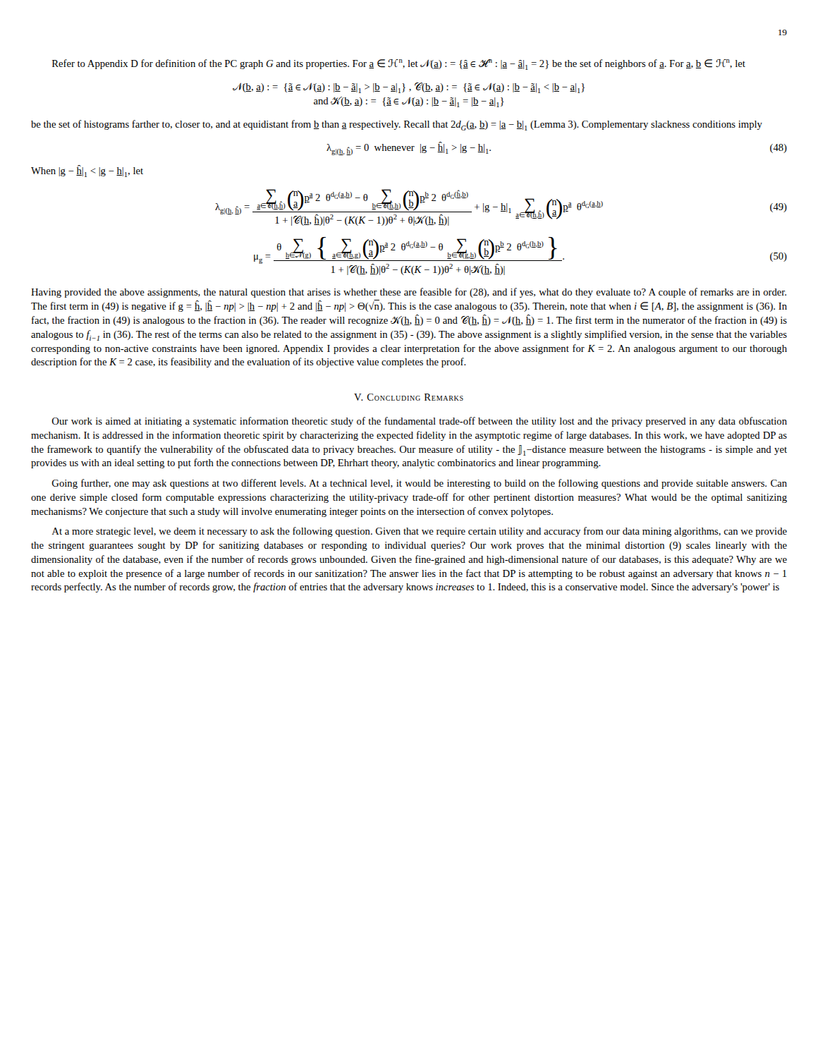19
Refer to Appendix D for definition of the PC graph G and its properties. For a ∈ ℋn, let 𝒩(a) : = {â ∈ ℋn : |a − â|1 = 2} be the set of neighbors of a. For a, b ∈ ℋn, let
𝒩(b, a) : = {ã ∈ 𝒩(a) : |b − ã|1 > |b − a|1} , 𝒞(b, a) : = {ã ∈ 𝒩(a) : |b − ã|1 < |b − a|1}
and 𝒦(b, a) : = {ã ∈ 𝒩(a) : |b − ã|1 = |b − a|1}
be the set of histograms farther to, closer to, and at equidistant from b than a respectively. Recall that 2dG(a, b) = |a − b|1 (Lemma 3). Complementary slackness conditions imply
λg|(h, ĥ) = 0 whenever |g − ĥ|1 > |g − h|1.
(48)
When |g − ĥ|1 < |g − h|1, let
λg|(h, ĥ) = ∑a∈𝒞(h,ĥ) na pa 2 θdG(a,h) − θ ∑b∈𝒞(ĥ,h) nb pb 2 θdG(ĥ,b) 1 + |𝒞(h, ĥ)|θ2 − (K(K − 1))θ2 + θ|𝒦(h, ĥ)| + |g − h|1 ∑a∈𝒞(h,ĥ) na pa θdG(a,h)
(49)
μg = θ ∑h∈𝒩(g) { ∑a∈𝒞(h,g) na pa 2 θdG(a,h) − θ ∑b∈𝒞(g,h) nb pb 2 θdG(h,b) } 1 + |𝒞(h, ĥ)|θ2 − (K(K − 1))θ2 + θ|𝒦(h, ĥ)| .
(50)
Having provided the above assignments, the natural question that arises is whether these are feasible for (28), and if yes, what do they evaluate to? A couple of remarks are in order. The first term in (49) is negative if g = ĥ, |ĥ − np| > |h − np| + 2 and |ĥ − np| > Θ(√n). This is the case analogous to (35). Therein, note that when i ∈ [A, B], the assignment is (36). In fact, the fraction in (49) is analogous to the fraction in (36). The reader will recognize 𝒦(h, ĥ) = 0 and 𝒞(h, ĥ) = 𝒩(h, ĥ) = 1. The first term in the numerator of the fraction in (49) is analogous to fi−1 in (36). The rest of the terms can also be related to the assignment in (35) - (39). The above assignment is a slightly simplified version, in the sense that the variables corresponding to non-active constraints have been ignored. Appendix I provides a clear interpretation for the above assignment for K = 2. An analogous argument to our thorough description for the K = 2 case, its feasibility and the evaluation of its objective value completes the proof.
V. Concluding Remarks
Our work is aimed at initiating a systematic information theoretic study of the fundamental trade-off between the utility lost and the privacy preserved in any data obfuscation mechanism. It is addressed in the information theoretic spirit by characterizing the expected fidelity in the asymptotic regime of large databases. In this work, we have adopted DP as the framework to quantify the vulnerability of the obfuscated data to privacy breaches. Our measure of utility - the 𝕁1−distance measure between the histograms - is simple and yet provides us with an ideal setting to put forth the connections between DP, Ehrhart theory, analytic combinatorics and linear programming.
Going further, one may ask questions at two different levels. At a technical level, it would be interesting to build on the following questions and provide suitable answers. Can one derive simple closed form computable expressions characterizing the utility-privacy trade-off for other pertinent distortion measures? What would be the optimal sanitizing mechanisms? We conjecture that such a study will involve enumerating integer points on the intersection of convex polytopes.
At a more strategic level, we deem it necessary to ask the following question. Given that we require certain utility and accuracy from our data mining algorithms, can we provide the stringent guarantees sought by DP for sanitizing databases or responding to individual queries? Our work proves that the minimal distortion (9) scales linearly with the dimensionality of the database, even if the number of records grows unbounded. Given the fine-grained and high-dimensional nature of our databases, is this adequate? Why are we not able to exploit the presence of a large number of records in our sanitization? The answer lies in the fact that DP is attempting to be robust against an adversary that knows n − 1 records perfectly. As the number of records grow, the fraction of entries that the adversary knows increases to 1. Indeed, this is a conservative model. Since the adversary's 'power' is